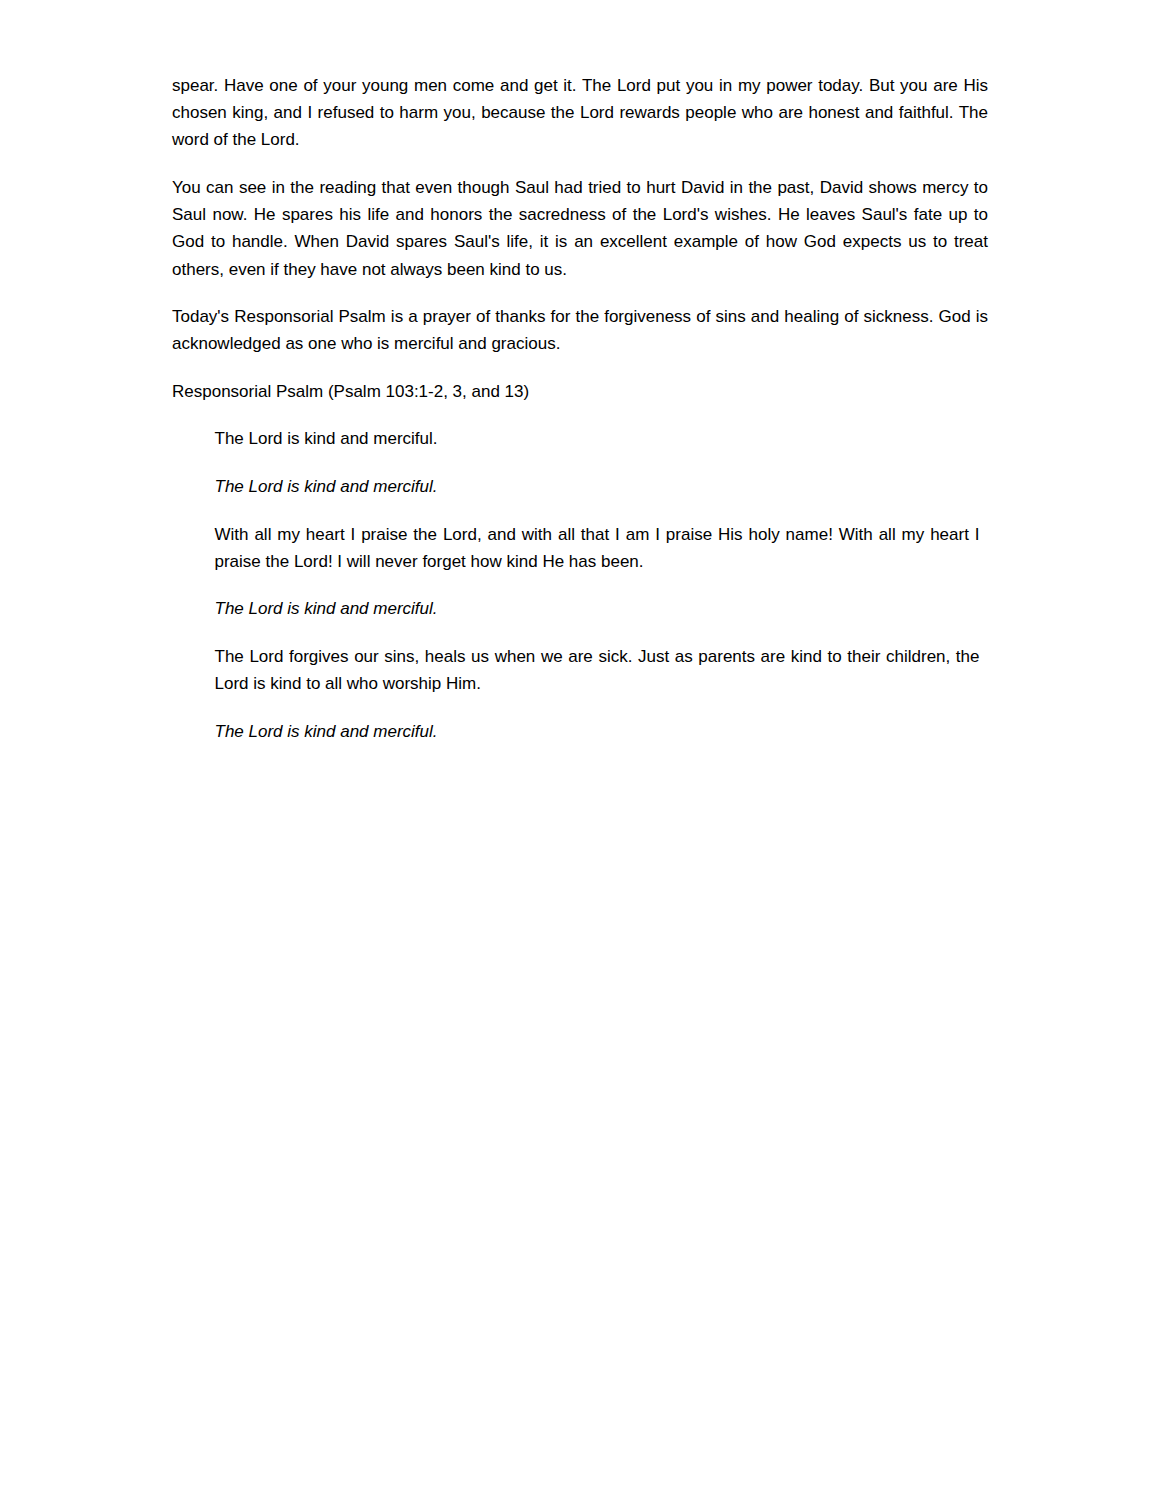spear. Have one of your young men come and get it. The Lord put you in my power today. But you are His chosen king, and I refused to harm you, because the Lord rewards people who are honest and faithful. The word of the Lord.
You can see in the reading that even though Saul had tried to hurt David in the past, David shows mercy to Saul now. He spares his life and honors the sacredness of the Lord's wishes. He leaves Saul's fate up to God to handle. When David spares Saul's life, it is an excellent example of how God expects us to treat others, even if they have not always been kind to us.
Today's Responsorial Psalm is a prayer of thanks for the forgiveness of sins and healing of sickness. God is acknowledged as one who is merciful and gracious.
Responsorial Psalm (Psalm 103:1-2, 3, and 13)
The Lord is kind and merciful.
The Lord is kind and merciful.
With all my heart I praise the Lord, and with all that I am I praise His holy name! With all my heart I praise the Lord! I will never forget how kind He has been.
The Lord is kind and merciful.
The Lord forgives our sins, heals us when we are sick. Just as parents are kind to their children, the Lord is kind to all who worship Him.
The Lord is kind and merciful.